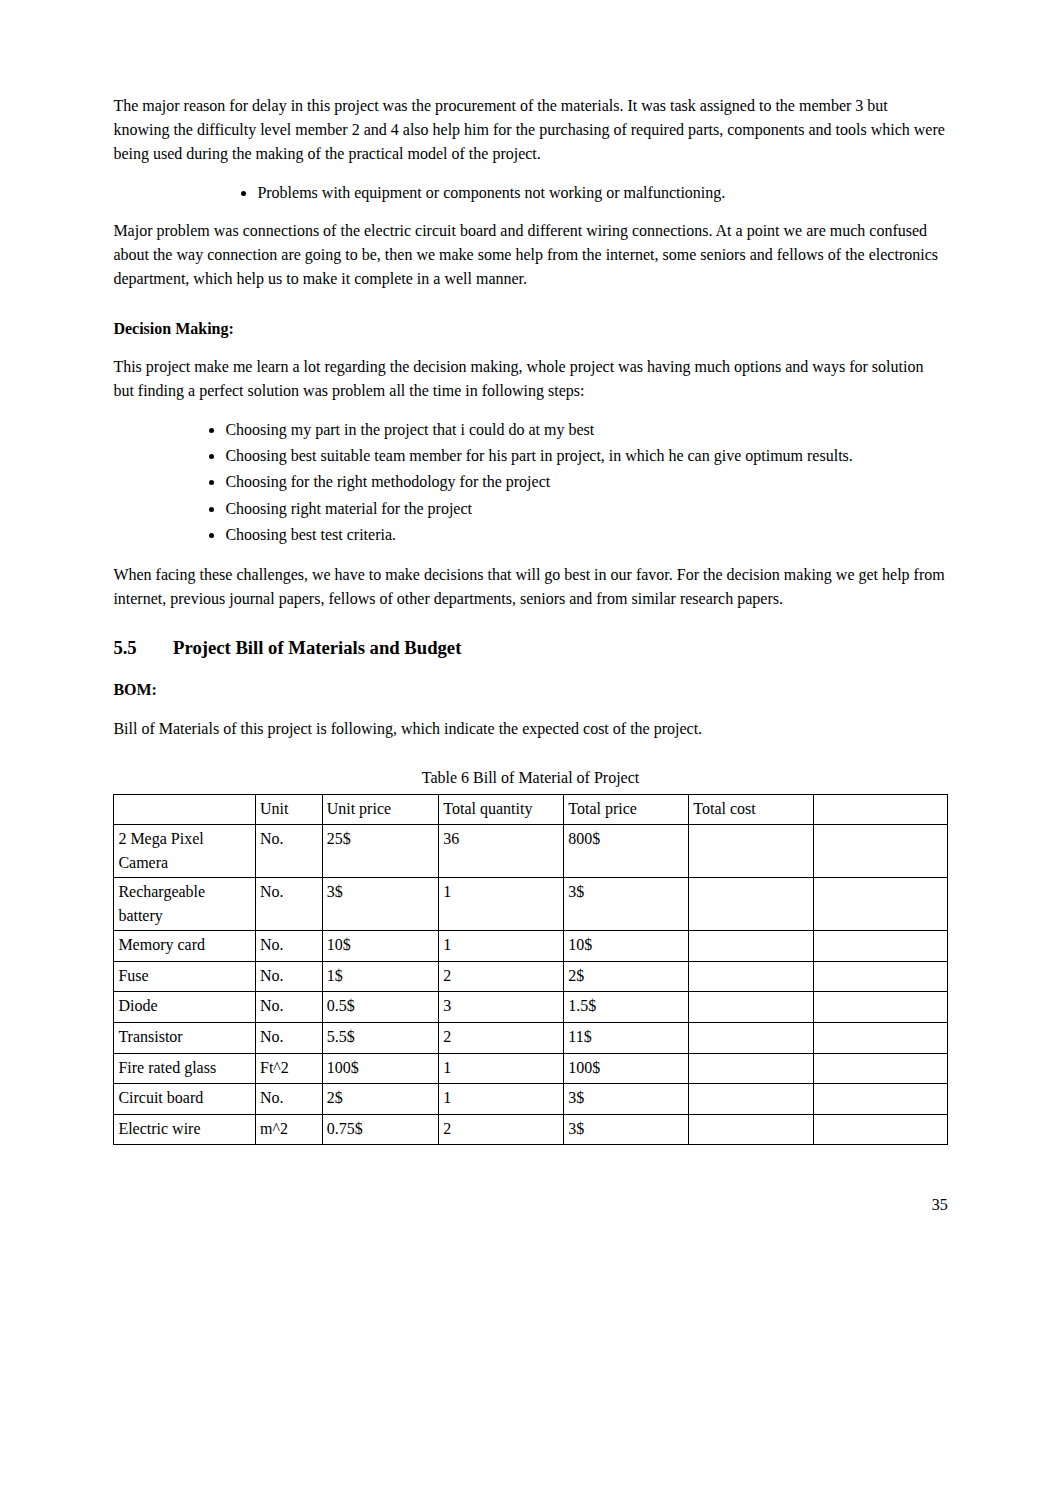The major reason for delay in this project was the procurement of the materials. It was task assigned to the member 3 but knowing the difficulty level member 2 and 4 also help him for the purchasing of required parts, components and tools which were being used during the making of the practical model of the project.
Problems with equipment or components not working or malfunctioning.
Major problem was connections of the electric circuit board and different wiring connections. At a point we are much confused about the way connection are going to be, then we make some help from the internet, some seniors and fellows of the electronics department, which help us to make it complete in a well manner.
Decision Making:
This project make me learn a lot regarding the decision making, whole project was having much options and ways for solution but finding a perfect solution was problem all the time in following steps:
Choosing my part in the project that i could do at my best
Choosing best suitable team member for his part in project, in which he can give optimum results.
Choosing for the right methodology for the project
Choosing right material for the project
Choosing best test criteria.
When facing these challenges, we have to make decisions that will go best in our favor. For the decision making we get help from internet, previous journal papers, fellows of other departments, seniors and from similar research papers.
5.5 Project Bill of Materials and Budget
BOM:
Bill of Materials of this project is following, which indicate the expected cost of the project.
Table 6 Bill of Material of Project
| | Unit | Unit price | Total quantity | Total price | Total cost | |
| 2 Mega Pixel Camera | No. | 25$ | 36 | 800$ | | |
| Rechargeable battery | No. | 3$ | 1 | 3$ | | |
| Memory card | No. | 10$ | 1 | 10$ | | |
| Fuse | No. | 1$ | 2 | 2$ | | |
| Diode | No. | 0.5$ | 3 | 1.5$ | | |
| Transistor | No. | 5.5$ | 2 | 11$ | | |
| Fire rated glass | Ft^2 | 100$ | 1 | 100$ | | |
| Circuit board | No. | 2$ | 1 | 3$ | | |
| Electric wire | m^2 | 0.75$ | 2 | 3$ | | |
35